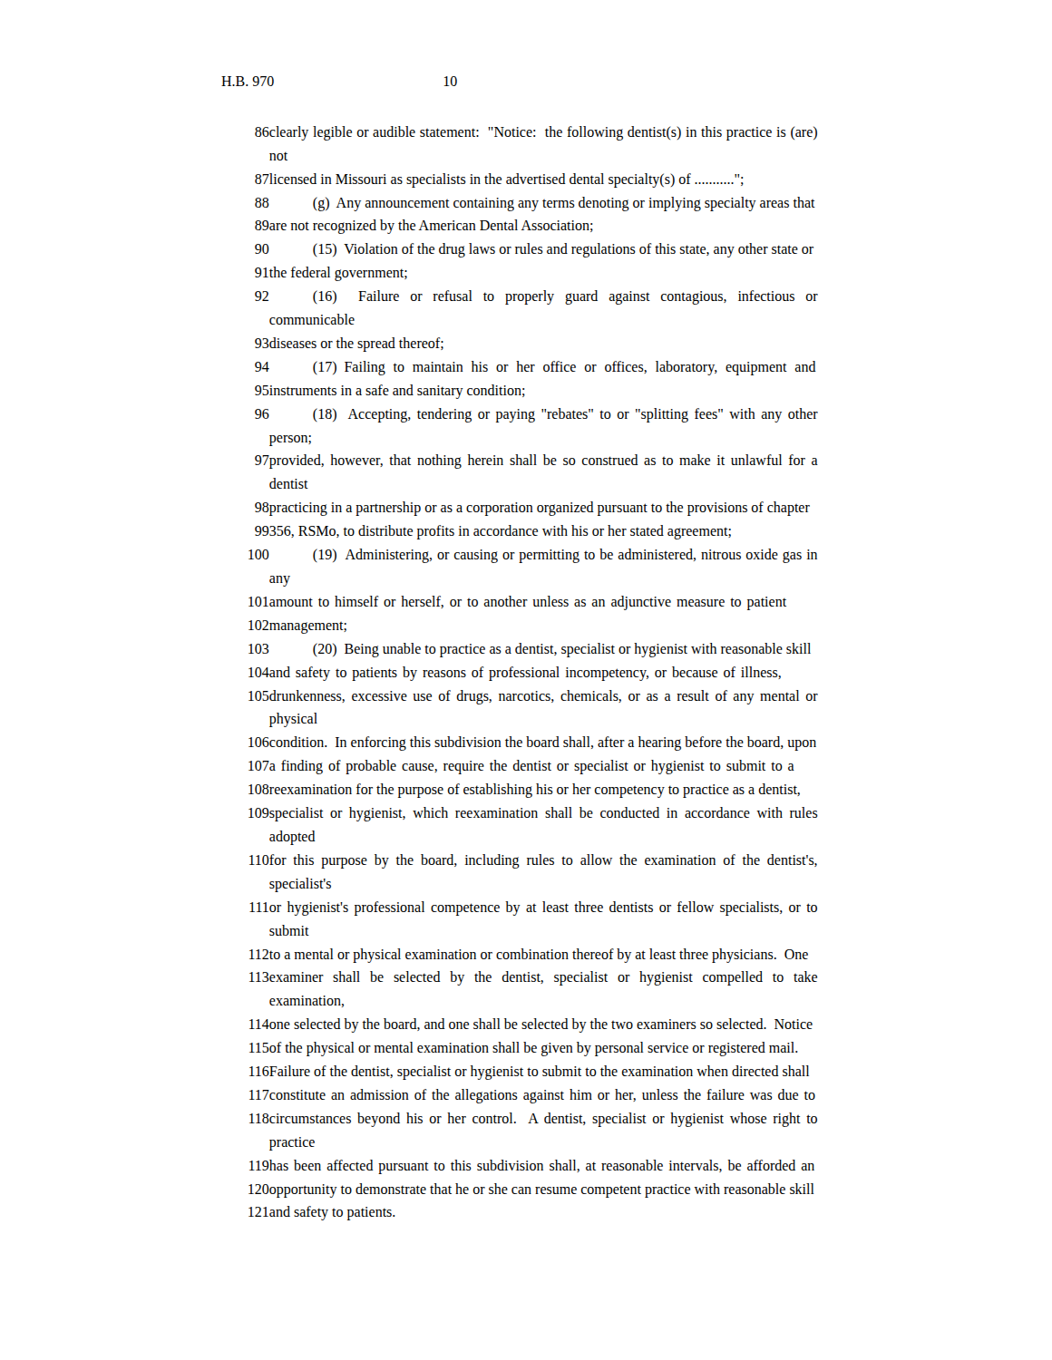H.B. 970
10
| 86 | clearly legible or audible statement: "Notice: the following dentist(s) in this practice is (are) not |
| 87 | licensed in Missouri as specialists in the advertised dental specialty(s) of ..........."; |
| 88 | (g) Any announcement containing any terms denoting or implying specialty areas that |
| 89 | are not recognized by the American Dental Association; |
| 90 | (15) Violation of the drug laws or rules and regulations of this state, any other state or |
| 91 | the federal government; |
| 92 | (16) Failure or refusal to properly guard against contagious, infectious or communicable |
| 93 | diseases or the spread thereof; |
| 94 | (17) Failing to maintain his or her office or offices, laboratory, equipment and |
| 95 | instruments in a safe and sanitary condition; |
| 96 | (18) Accepting, tendering or paying "rebates" to or "splitting fees" with any other person; |
| 97 | provided, however, that nothing herein shall be so construed as to make it unlawful for a dentist |
| 98 | practicing in a partnership or as a corporation organized pursuant to the provisions of chapter |
| 99 | 356, RSMo, to distribute profits in accordance with his or her stated agreement; |
| 100 | (19) Administering, or causing or permitting to be administered, nitrous oxide gas in any |
| 101 | amount to himself or herself, or to another unless as an adjunctive measure to patient |
| 102 | management; |
| 103 | (20) Being unable to practice as a dentist, specialist or hygienist with reasonable skill |
| 104 | and safety to patients by reasons of professional incompetency, or because of illness, |
| 105 | drunkenness, excessive use of drugs, narcotics, chemicals, or as a result of any mental or physical |
| 106 | condition. In enforcing this subdivision the board shall, after a hearing before the board, upon |
| 107 | a finding of probable cause, require the dentist or specialist or hygienist to submit to a |
| 108 | reexamination for the purpose of establishing his or her competency to practice as a dentist, |
| 109 | specialist or hygienist, which reexamination shall be conducted in accordance with rules adopted |
| 110 | for this purpose by the board, including rules to allow the examination of the dentist's, specialist's |
| 111 | or hygienist's professional competence by at least three dentists or fellow specialists, or to submit |
| 112 | to a mental or physical examination or combination thereof by at least three physicians. One |
| 113 | examiner shall be selected by the dentist, specialist or hygienist compelled to take examination, |
| 114 | one selected by the board, and one shall be selected by the two examiners so selected. Notice |
| 115 | of the physical or mental examination shall be given by personal service or registered mail. |
| 116 | Failure of the dentist, specialist or hygienist to submit to the examination when directed shall |
| 117 | constitute an admission of the allegations against him or her, unless the failure was due to |
| 118 | circumstances beyond his or her control. A dentist, specialist or hygienist whose right to practice |
| 119 | has been affected pursuant to this subdivision shall, at reasonable intervals, be afforded an |
| 120 | opportunity to demonstrate that he or she can resume competent practice with reasonable skill |
| 121 | and safety to patients. |